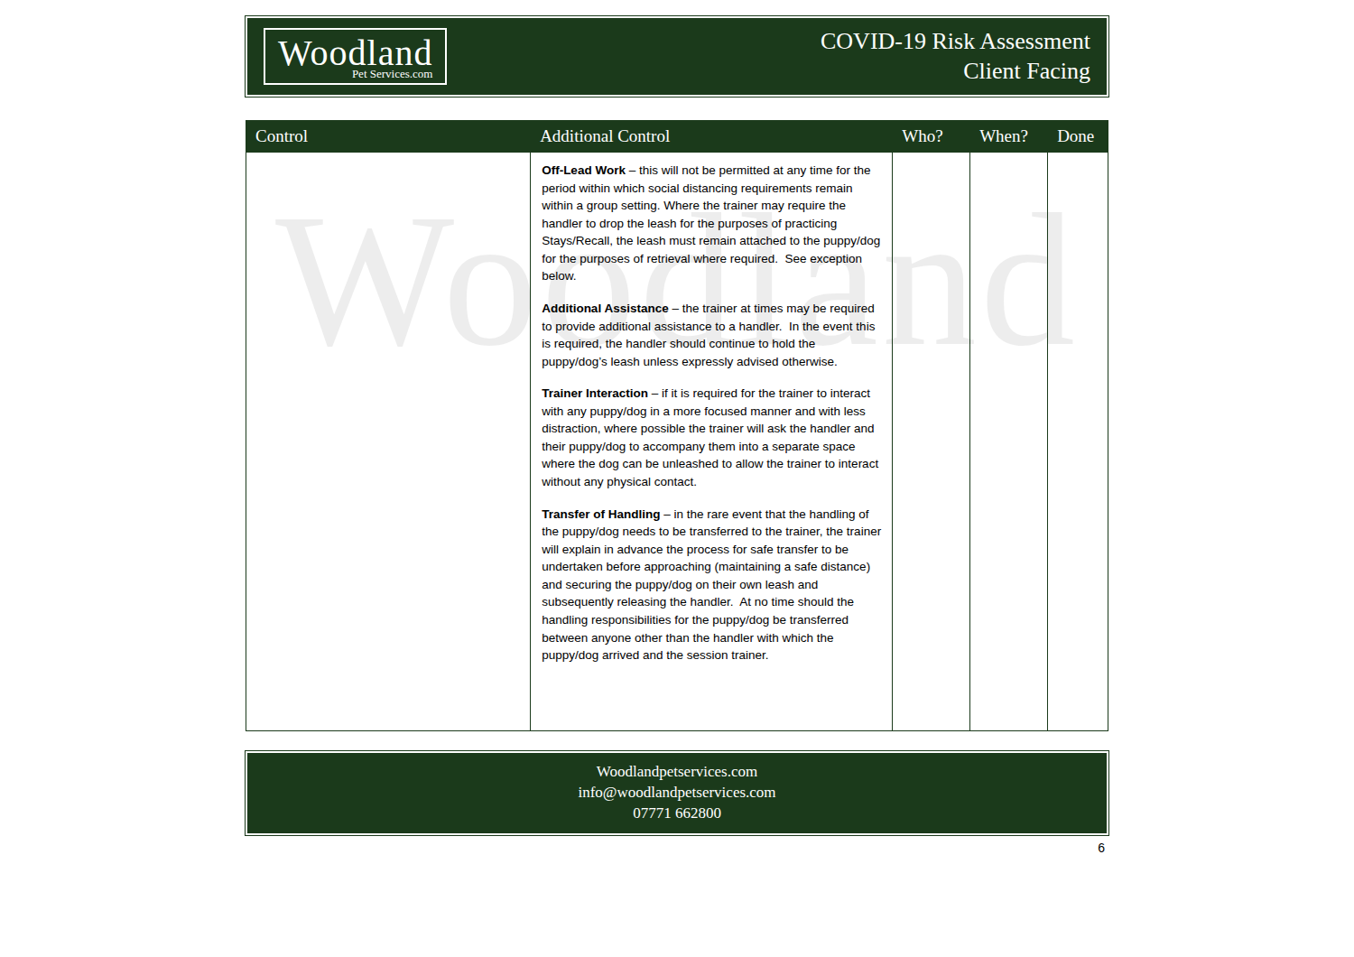Woodland
Woodland Pet Services.com
COVID-19 Risk Assessment
Client Facing
| Control | Additional Control | Who? | When? | Done |
| --- | --- | --- | --- | --- |
| | Off-Lead Work – this will not be permitted at any time for the period within which social distancing requirements remain within a group setting. Where the trainer may require the handler to drop the leash for the purposes of practicing Stays/Recall, the leash must remain attached to the puppy/dog for the purposes of retrieval where required. See exception below. Additional Assistance – the trainer at times may be required to provide additional assistance to a handler. In the event this is required, the handler should continue to hold the puppy/dog’s leash unless expressly advised otherwise. Trainer Interaction – if it is required for the trainer to interact with any puppy/dog in a more focused manner and with less distraction, where possible the trainer will ask the handler and their puppy/dog to accompany them into a separate space where the dog can be unleashed to allow the trainer to interact without any physical contact. Transfer of Handling – in the rare event that the handling of the puppy/dog needs to be transferred to the trainer, the trainer will explain in advance the process for safe transfer to be undertaken before approaching (maintaining a safe distance) and securing the puppy/dog on their own leash and subsequently releasing the handler. At no time should the handling responsibilities for the puppy/dog be transferred between anyone other than the handler with which the puppy/dog arrived and the session trainer. | | | |
Woodlandpetservices.com
info@woodlandpetservices.com
07771 662800
6